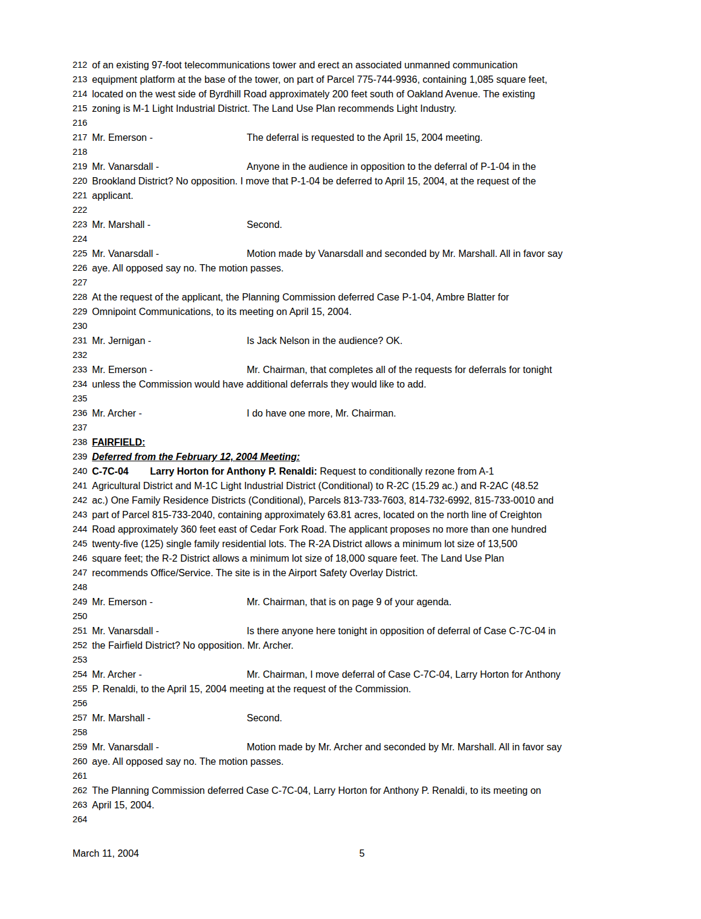212 of an existing 97-foot telecommunications tower and erect an associated unmanned communication
213 equipment platform at the base of the tower, on part of Parcel 775-744-9936, containing 1,085 square feet,
214 located on the west side of Byrdhill Road approximately 200 feet south of Oakland Avenue. The existing
215 zoning is M-1 Light Industrial District. The Land Use Plan recommends Light Industry.
216
217 Mr. Emerson -The deferral is requested to the April 15, 2004 meeting.
218
219 Mr. Vanarsdall -Anyone in the audience in opposition to the deferral of P-1-04 in the
220 Brookland District? No opposition. I move that P-1-04 be deferred to April 15, 2004, at the request of the
221 applicant.
222
223 Mr. Marshall -Second.
224
225 Mr. Vanarsdall -Motion made by Vanarsdall and seconded by Mr. Marshall. All in favor say
226 aye. All opposed say no. The motion passes.
227
228 At the request of the applicant, the Planning Commission deferred Case P-1-04, Ambre Blatter for
229 Omnipoint Communications, to its meeting on April 15, 2004.
230
231 Mr. Jernigan -Is Jack Nelson in the audience? OK.
232
233 Mr. Emerson -Mr. Chairman, that completes all of the requests for deferrals for tonight
234 unless the Commission would have additional deferrals they would like to add.
235
236 Mr. Archer -I do have one more, Mr. Chairman.
237
238 FAIRFIELD:
239 Deferred from the February 12, 2004 Meeting:
240 C-7C-04 Larry Horton for Anthony P. Renaldi: Request to conditionally rezone from A-1
241 Agricultural District and M-1C Light Industrial District (Conditional) to R-2C (15.29 ac.) and R-2AC (48.52
242 ac.) One Family Residence Districts (Conditional), Parcels 813-733-7603, 814-732-6992, 815-733-0010 and
243 part of Parcel 815-733-2040, containing approximately 63.81 acres, located on the north line of Creighton
244 Road approximately 360 feet east of Cedar Fork Road. The applicant proposes no more than one hundred
245 twenty-five (125) single family residential lots. The R-2A District allows a minimum lot size of 13,500
246 square feet; the R-2 District allows a minimum lot size of 18,000 square feet. The Land Use Plan
247 recommends Office/Service. The site is in the Airport Safety Overlay District.
248
249 Mr. Emerson -Mr. Chairman, that is on page 9 of your agenda.
250
251 Mr. Vanarsdall -Is there anyone here tonight in opposition of deferral of Case C-7C-04 in
252 the Fairfield District? No opposition. Mr. Archer.
253
254 Mr. Archer -Mr. Chairman, I move deferral of Case C-7C-04, Larry Horton for Anthony
255 P. Renaldi, to the April 15, 2004 meeting at the request of the Commission.
256
257 Mr. Marshall -Second.
258
259 Mr. Vanarsdall -Motion made by Mr. Archer and seconded by Mr. Marshall. All in favor say
260 aye. All opposed say no. The motion passes.
261
262 The Planning Commission deferred Case C-7C-04, Larry Horton for Anthony P. Renaldi, to its meeting on
263 April 15, 2004.
264
March 11, 2004 5